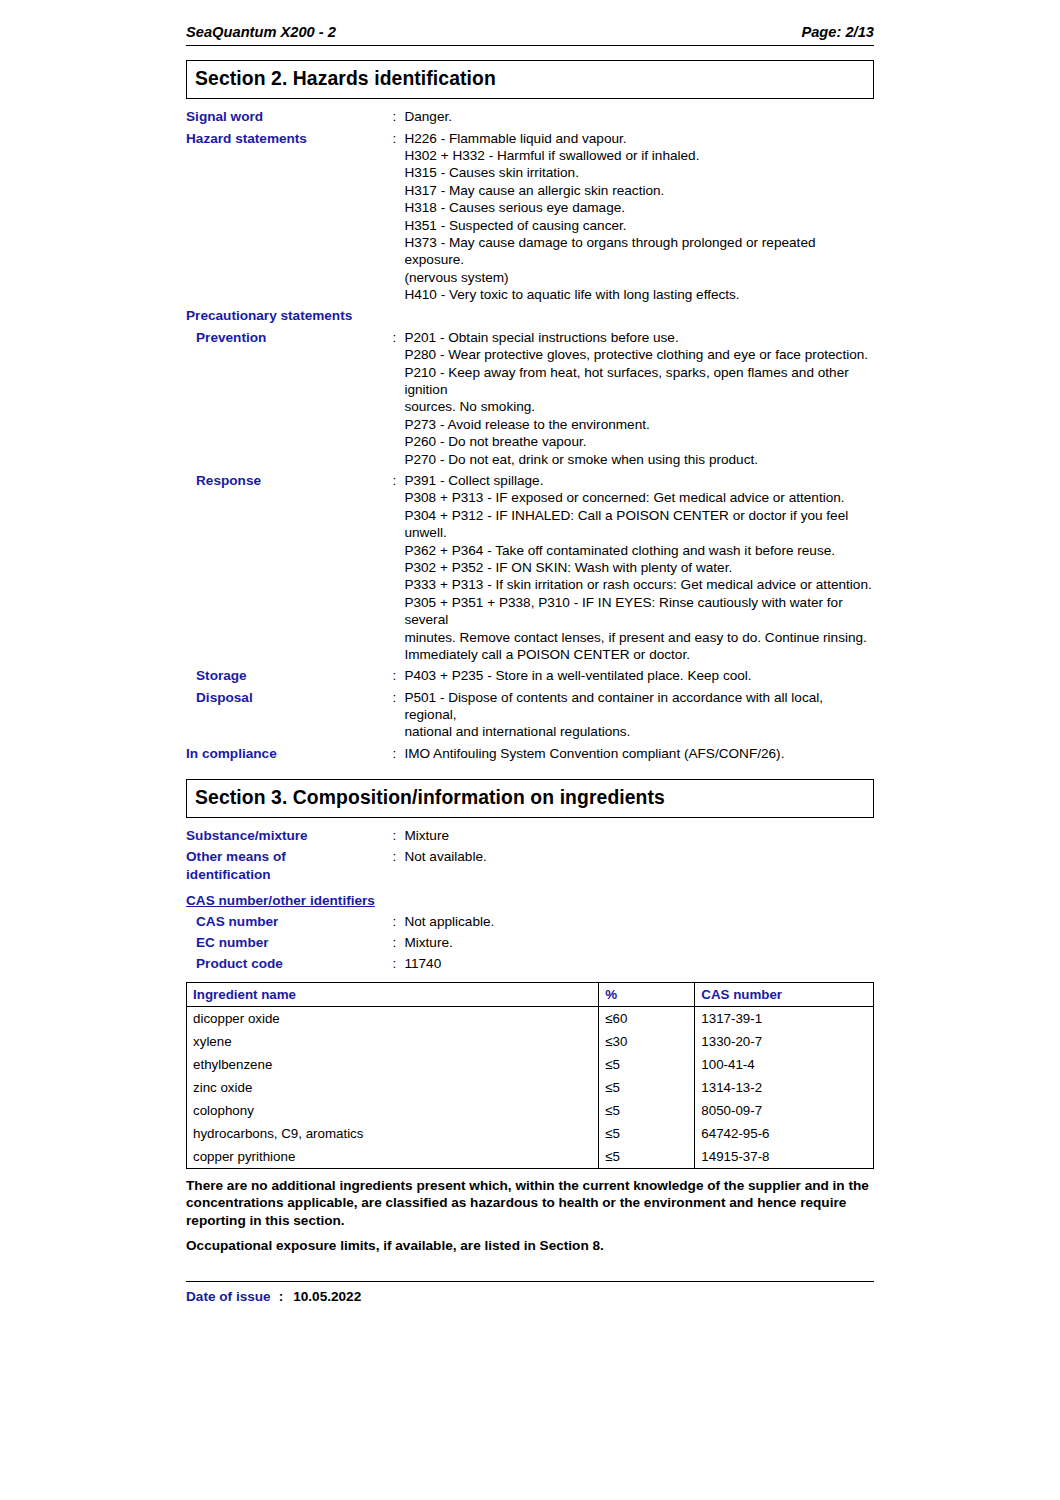SeaQuantum X200 - 2
Page: 2/13
Section 2. Hazards identification
| Signal word | : | Danger. |
| Hazard statements | : | H226 - Flammable liquid and vapour. H302 + H332 - Harmful if swallowed or if inhaled. H315 - Causes skin irritation. H317 - May cause an allergic skin reaction. H318 - Causes serious eye damage. H351 - Suspected of causing cancer. H373 - May cause damage to organs through prolonged or repeated exposure. (nervous system) H410 - Very toxic to aquatic life with long lasting effects. |
| Precautionary statements | | |
| Prevention | : | P201 - Obtain special instructions before use. P280 - Wear protective gloves, protective clothing and eye or face protection. P210 - Keep away from heat, hot surfaces, sparks, open flames and other ignition sources. No smoking. P273 - Avoid release to the environment. P260 - Do not breathe vapour. P270 - Do not eat, drink or smoke when using this product. |
| Response | : | P391 - Collect spillage. P308 + P313 - IF exposed or concerned: Get medical advice or attention. P304 + P312 - IF INHALED: Call a POISON CENTER or doctor if you feel unwell. P362 + P364 - Take off contaminated clothing and wash it before reuse. P302 + P352 - IF ON SKIN: Wash with plenty of water. P333 + P313 - If skin irritation or rash occurs: Get medical advice or attention. P305 + P351 + P338, P310 - IF IN EYES: Rinse cautiously with water for several minutes. Remove contact lenses, if present and easy to do. Continue rinsing. Immediately call a POISON CENTER or doctor. |
| Storage | : | P403 + P235 - Store in a well-ventilated place. Keep cool. |
| Disposal | : | P501 - Dispose of contents and container in accordance with all local, regional, national and international regulations. |
| In compliance | : | IMO Antifouling System Convention compliant (AFS/CONF/26). |
Section 3. Composition/information on ingredients
| Substance/mixture | : | Mixture |
| Other means of identification | : | Not available. |
CAS number/other identifiers
| CAS number | : | Not applicable. |
| EC number | : | Mixture. |
| Product code | : | 11740 |
| Ingredient name | % | CAS number |
| --- | --- | --- |
| dicopper oxide | ≤60 | 1317-39-1 |
| xylene | ≤30 | 1330-20-7 |
| ethylbenzene | ≤5 | 100-41-4 |
| zinc oxide | ≤5 | 1314-13-2 |
| colophony | ≤5 | 8050-09-7 |
| hydrocarbons, C9, aromatics | ≤5 | 64742-95-6 |
| copper pyrithione | ≤5 | 14915-37-8 |
There are no additional ingredients present which, within the current knowledge of the supplier and in the concentrations applicable, are classified as hazardous to health or the environment and hence require reporting in this section.
Occupational exposure limits, if available, are listed in Section 8.
Date of issue : 10.05.2022